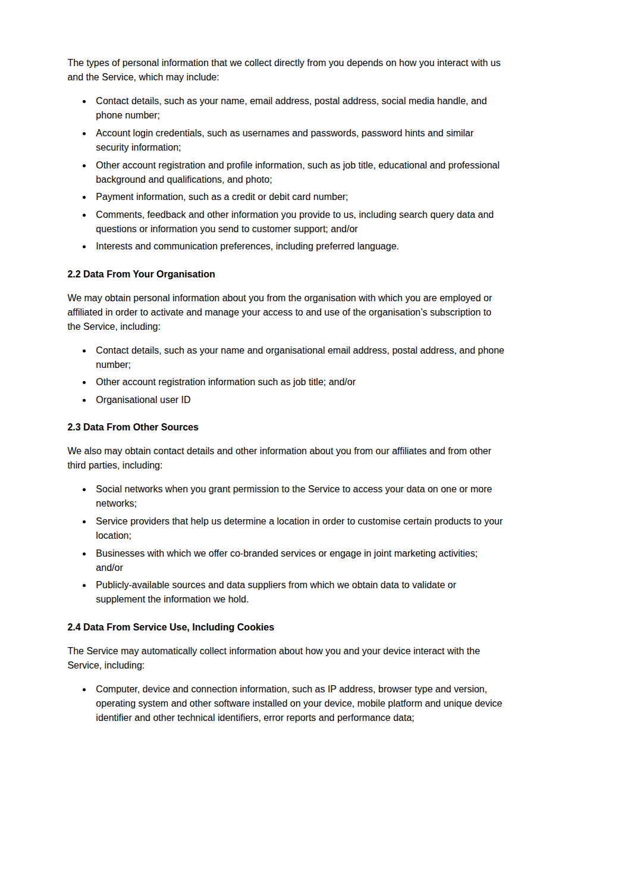The types of personal information that we collect directly from you depends on how you interact with us and the Service, which may include:
Contact details, such as your name, email address, postal address, social media handle, and phone number;
Account login credentials, such as usernames and passwords, password hints and similar security information;
Other account registration and profile information, such as job title, educational and professional background and qualifications, and photo;
Payment information, such as a credit or debit card number;
Comments, feedback and other information you provide to us, including search query data and questions or information you send to customer support; and/or
Interests and communication preferences, including preferred language.
2.2 Data From Your Organisation
We may obtain personal information about you from the organisation with which you are employed or affiliated in order to activate and manage your access to and use of the organisation’s subscription to the Service, including:
Contact details, such as your name and organisational email address, postal address, and phone number;
Other account registration information such as job title; and/or
Organisational user ID
2.3 Data From Other Sources
We also may obtain contact details and other information about you from our affiliates and from other third parties, including:
Social networks when you grant permission to the Service to access your data on one or more networks;
Service providers that help us determine a location in order to customise certain products to your location;
Businesses with which we offer co-branded services or engage in joint marketing activities; and/or
Publicly-available sources and data suppliers from which we obtain data to validate or supplement the information we hold.
2.4 Data From Service Use, Including Cookies
The Service may automatically collect information about how you and your device interact with the Service, including:
Computer, device and connection information, such as IP address, browser type and version, operating system and other software installed on your device, mobile platform and unique device identifier and other technical identifiers, error reports and performance data;